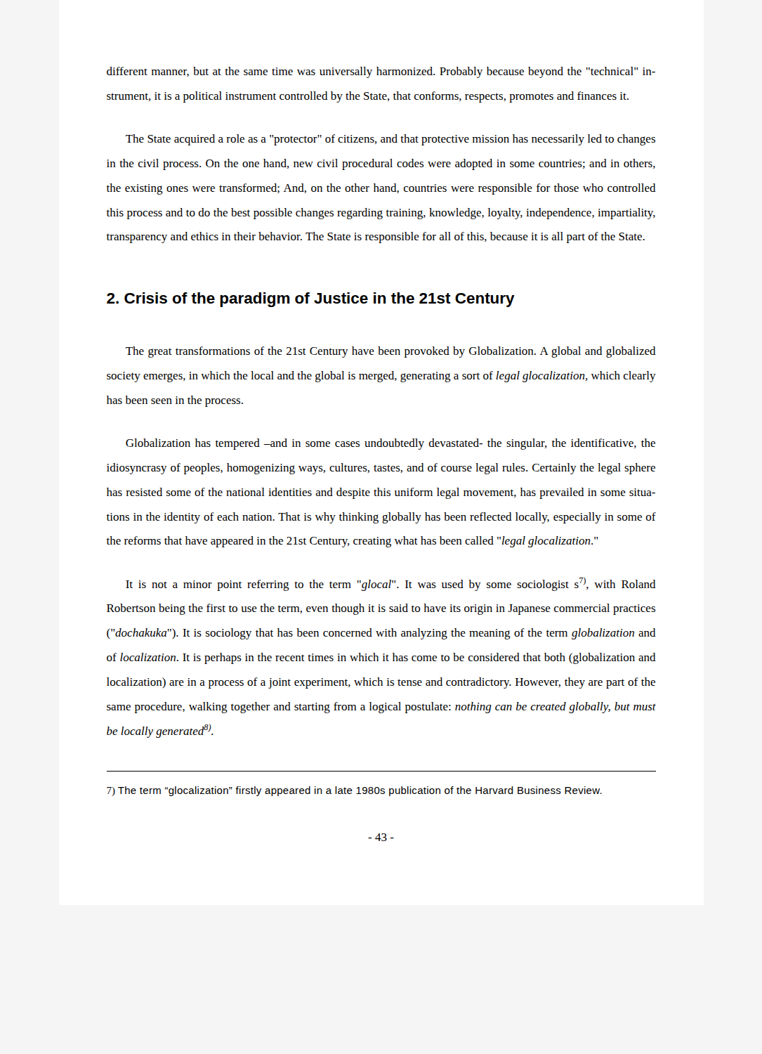different manner, but at the same time was universally harmonized. Probably because beyond the "technical" instrument, it is a political instrument controlled by the State, that conforms, respects, promotes and finances it.
The State acquired a role as a "protector" of citizens, and that protective mission has necessarily led to changes in the civil process. On the one hand, new civil procedural codes were adopted in some countries; and in others, the existing ones were transformed; And, on the other hand, countries were responsible for those who controlled this process and to do the best possible changes regarding training, knowledge, loyalty, independence, impartiality, transparency and ethics in their behavior. The State is responsible for all of this, because it is all part of the State.
2. Crisis of the paradigm of Justice in the 21st Century
The great transformations of the 21st Century have been provoked by Globalization. A global and globalized society emerges, in which the local and the global is merged, generating a sort of legal glocalization, which clearly has been seen in the process.
Globalization has tempered –and in some cases undoubtedly devastated- the singular, the identificative, the idiosyncrasy of peoples, homogenizing ways, cultures, tastes, and of course legal rules. Certainly the legal sphere has resisted some of the national identities and despite this uniform legal movement, has prevailed in some situations in the identity of each nation. That is why thinking globally has been reflected locally, especially in some of the reforms that have appeared in the 21st Century, creating what has been called "legal glocalization."
It is not a minor point referring to the term "glocal". It was used by some sociologist s7), with Roland Robertson being the first to use the term, even though it is said to have its origin in Japanese commercial practices ("dochakuka"). It is sociology that has been concerned with analyzing the meaning of the term globalization and of localization. It is perhaps in the recent times in which it has come to be considered that both (globalization and localization) are in a process of a joint experiment, which is tense and contradictory. However, they are part of the same procedure, walking together and starting from a logical postulate: nothing can be created globally, but must be locally generated8).
7) The term “glocalization” firstly appeared in a late 1980s publication of the Harvard Business Review.
- 43 -